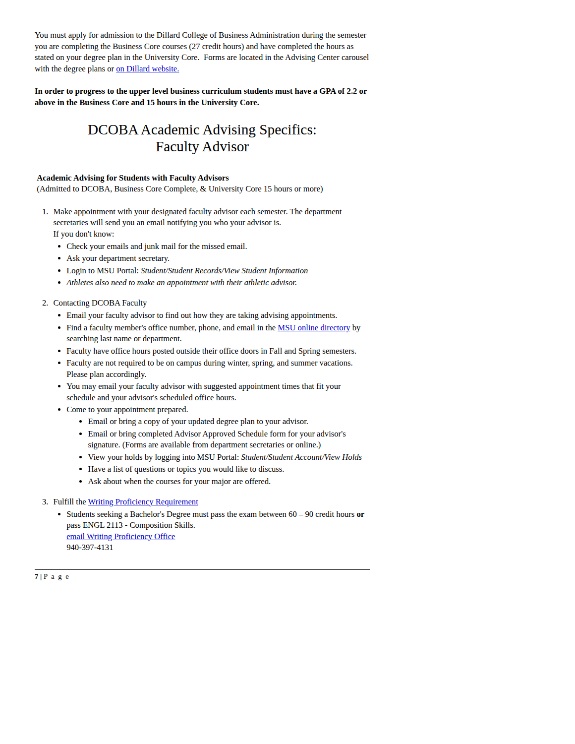You must apply for admission to the Dillard College of Business Administration during the semester you are completing the Business Core courses (27 credit hours) and have completed the hours as stated on your degree plan in the University Core. Forms are located in the Advising Center carousel with the degree plans or on Dillard website.
In order to progress to the upper level business curriculum students must have a GPA of 2.2 or above in the Business Core and 15 hours in the University Core.
DCOBA Academic Advising Specifics:
Faculty Advisor
Academic Advising for Students with Faculty Advisors
(Admitted to DCOBA, Business Core Complete, & University Core 15 hours or more)
Make appointment with your designated faculty advisor each semester. The department secretaries will send you an email notifying you who your advisor is.
If you don't know:
Check your emails and junk mail for the missed email.
Ask your department secretary.
Login to MSU Portal: Student/Student Records/View Student Information
Athletes also need to make an appointment with their athletic advisor.
Contacting DCOBA Faculty
Email your faculty advisor to find out how they are taking advising appointments.
Find a faculty member's office number, phone, and email in the MSU online directory by searching last name or department.
Faculty have office hours posted outside their office doors in Fall and Spring semesters.
Faculty are not required to be on campus during winter, spring, and summer vacations. Please plan accordingly.
You may email your faculty advisor with suggested appointment times that fit your schedule and your advisor's scheduled office hours.
Come to your appointment prepared.
Email or bring a copy of your updated degree plan to your advisor.
Email or bring completed Advisor Approved Schedule form for your advisor's signature. (Forms are available from department secretaries or online.)
View your holds by logging into MSU Portal: Student/Student Account/View Holds
Have a list of questions or topics you would like to discuss.
Ask about when the courses for your major are offered.
Fulfill the Writing Proficiency Requirement
Students seeking a Bachelor's Degree must pass the exam between 60 – 90 credit hours or pass ENGL 2113 - Composition Skills.
email Writing Proficiency Office
940-397-4131
7 | P a g e